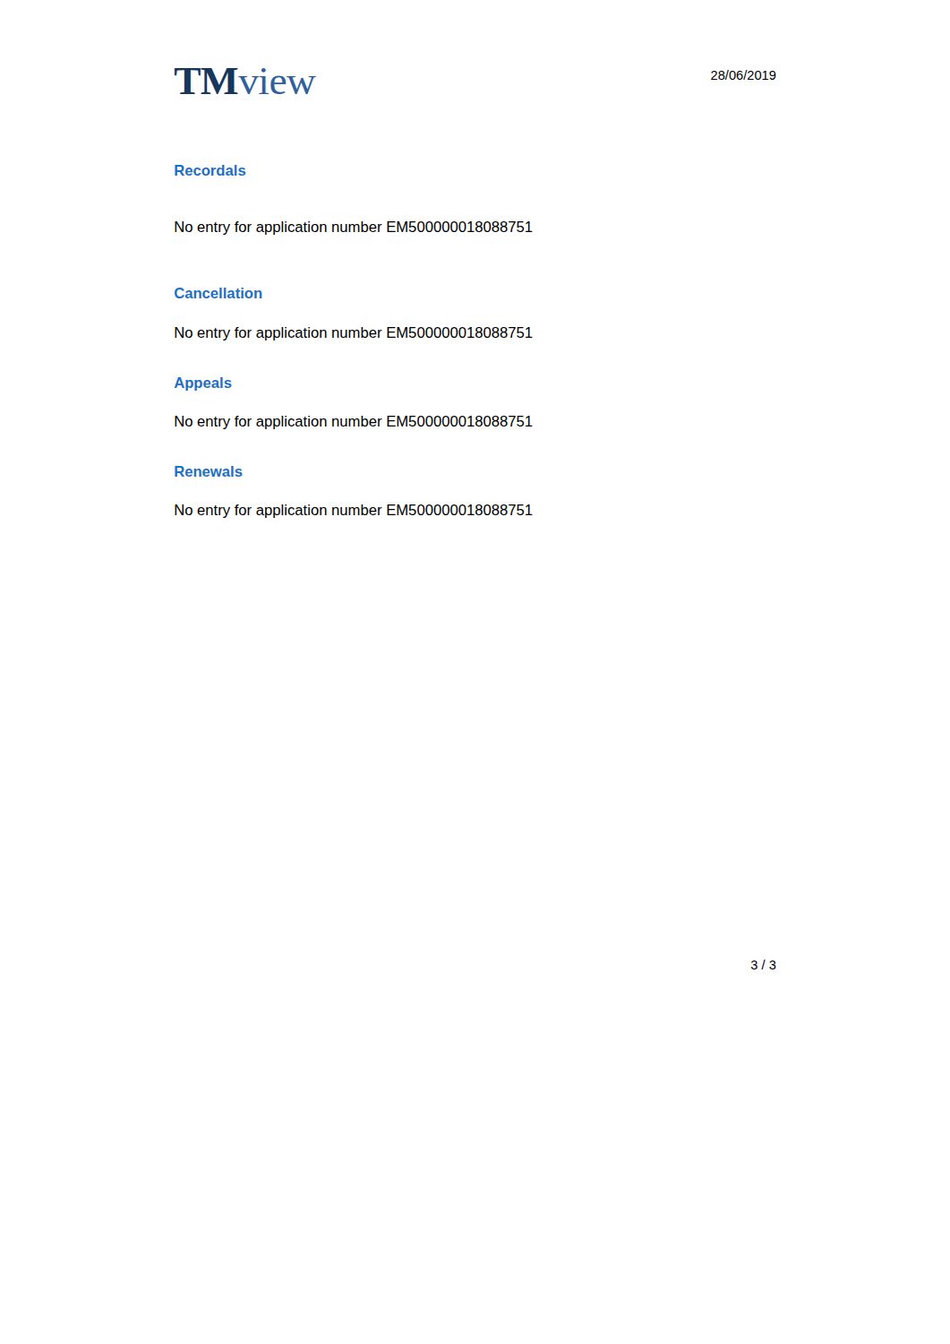TM view
28/06/2019
Recordals
No entry for application number EM500000018088751
Cancellation
No entry for application number EM500000018088751
Appeals
No entry for application number EM500000018088751
Renewals
No entry for application number EM500000018088751
3 / 3